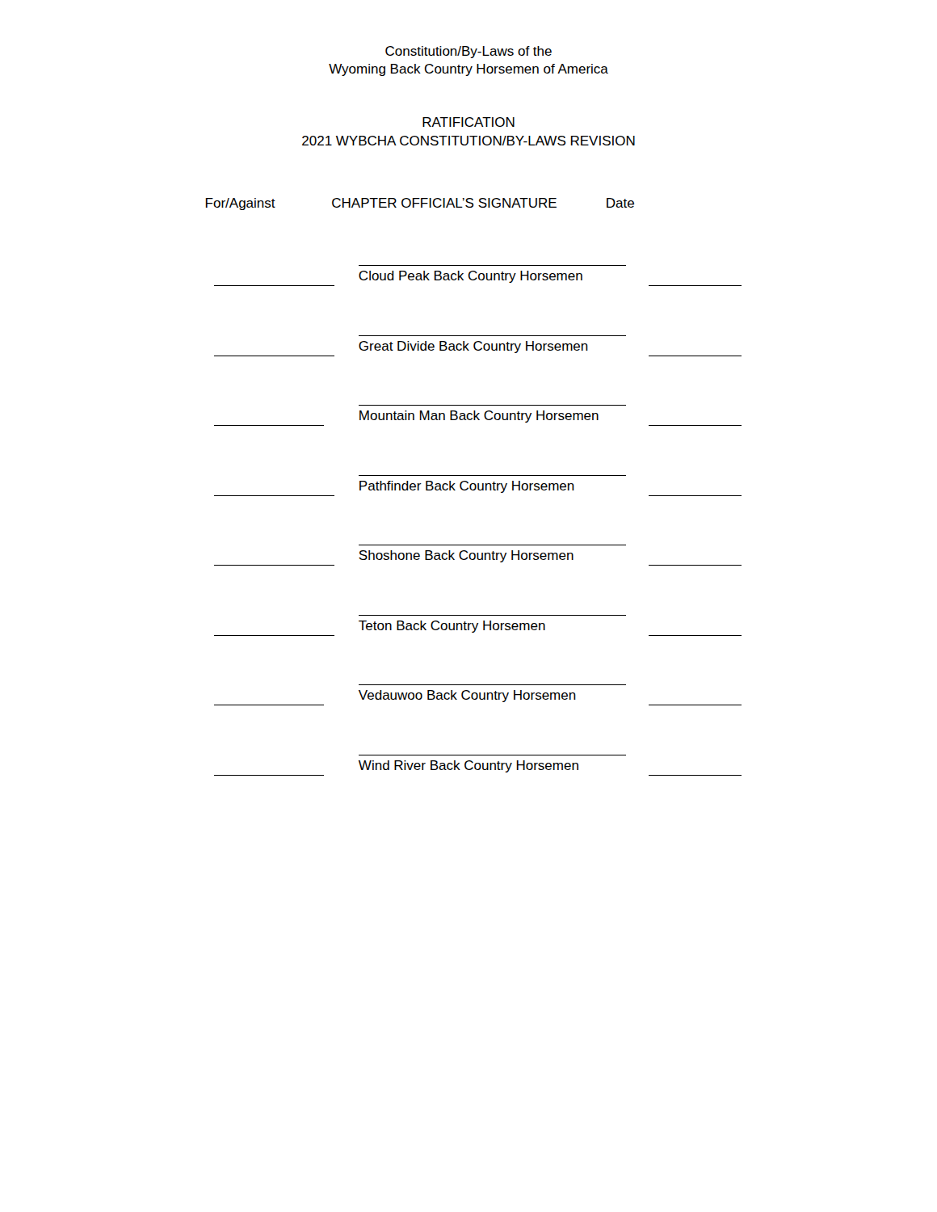Constitution/By-Laws of the
Wyoming Back Country Horsemen of America
RATIFICATION
2021 WYBCHA CONSTITUTION/BY-LAWS REVISION
| For/Against | CHAPTER OFFICIAL’S SIGNATURE | Date |
| --- | --- | --- |
| | Cloud Peak Back Country Horsemen | |
| | Great Divide Back Country Horsemen | |
| | Mountain Man Back Country Horsemen | |
| | Pathfinder Back Country Horsemen | |
| | Shoshone Back Country Horsemen | |
| | Teton Back Country Horsemen | |
| | Vedauwoo Back Country Horsemen | |
| | Wind River Back Country Horsemen | |